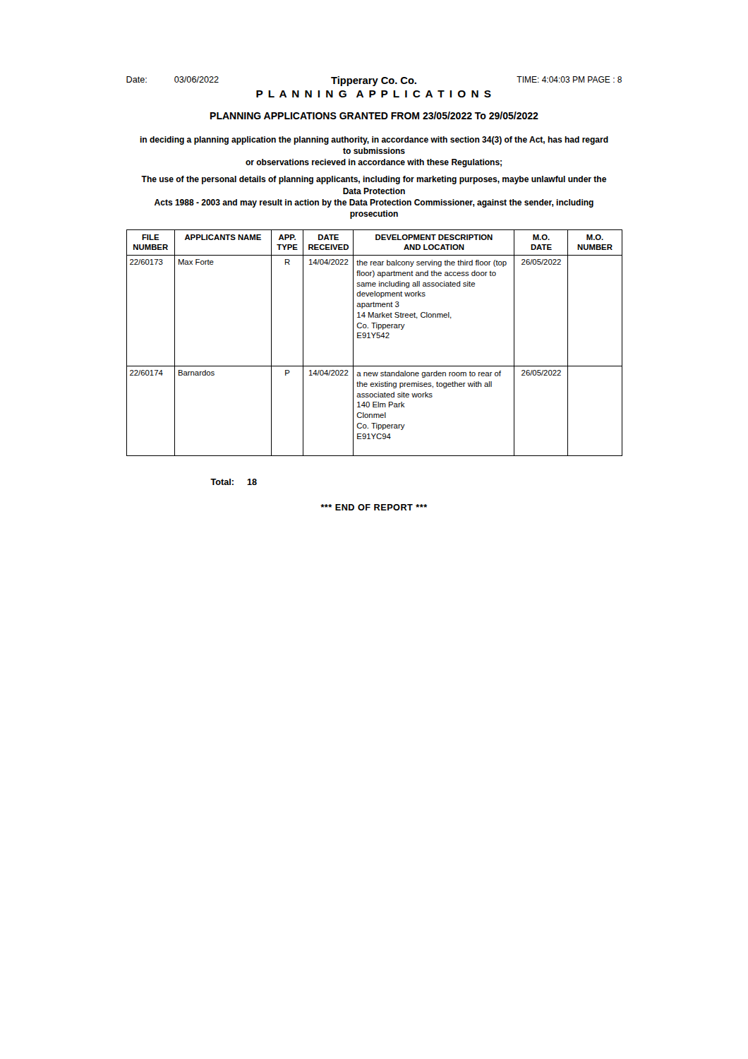Date: 03/06/2022
Tipperary Co. Co.
TIME: 4:04:03 PM PAGE : 8
P L A N N I N G A P P L I C A T I O N S
PLANNING APPLICATIONS GRANTED FROM 23/05/2022 To 29/05/2022
in deciding a planning application the planning authority, in accordance with section 34(3) of the Act, has had regard to submissions
or observations recieved in accordance with these Regulations;
The use of the personal details of planning applicants, including for marketing purposes, maybe unlawful under the Data Protection
Acts 1988 - 2003 and may result in action by the Data Protection Commissioner, against the sender, including prosecution
| FILE NUMBER | APPLICANTS NAME | APP. TYPE | DATE RECEIVED | DEVELOPMENT DESCRIPTION AND LOCATION | M.O. DATE | M.O. NUMBER |
| --- | --- | --- | --- | --- | --- | --- |
| 22/60173 | Max Forte | R | 14/04/2022 | the rear balcony serving the third floor (top floor) apartment and the access door to same including all associated site development works apartment 3 14 Market Street, Clonmel, Co. Tipperary E91Y542 | 26/05/2022 | |
| 22/60174 | Barnardos | P | 14/04/2022 | a new standalone garden room to rear of the existing premises, together with all associated site works 140 Elm Park Clonmel Co. Tipperary E91YC94 | 26/05/2022 | |
Total:18
*** END OF REPORT ***